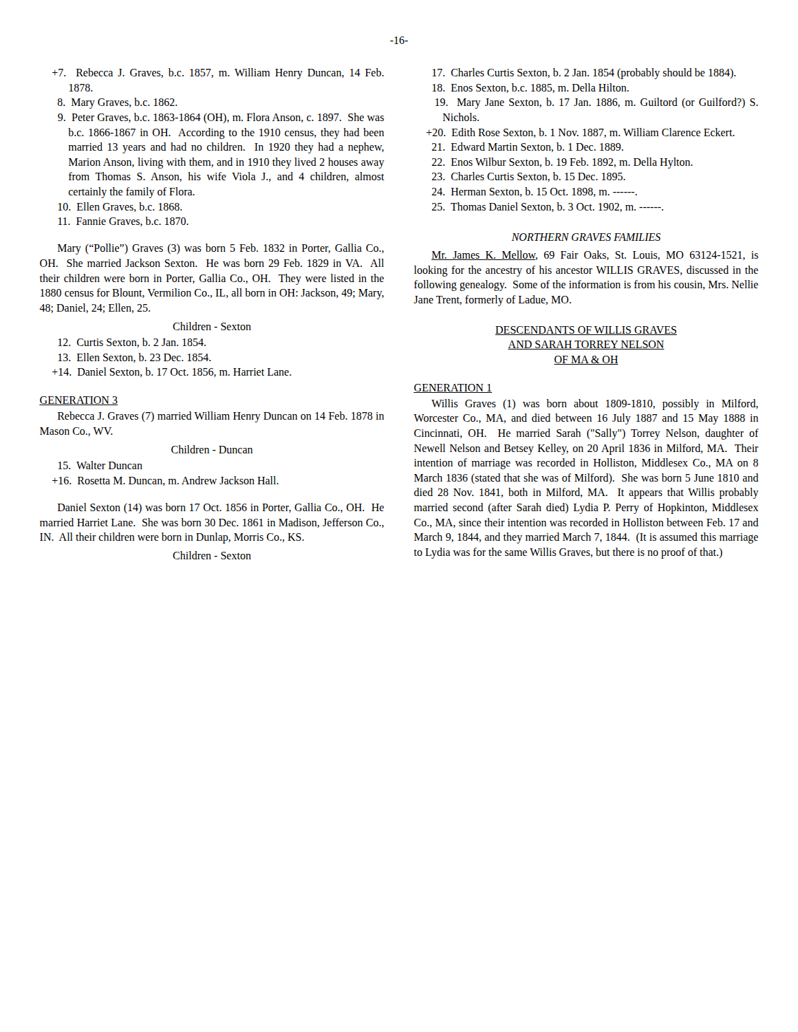-16-
+7. Rebecca J. Graves, b.c. 1857, m. William Henry Duncan, 14 Feb. 1878.
8. Mary Graves, b.c. 1862.
9. Peter Graves, b.c. 1863-1864 (OH), m. Flora Anson, c. 1897. She was b.c. 1866-1867 in OH. According to the 1910 census, they had been married 13 years and had no children. In 1920 they had a nephew, Marion Anson, living with them, and in 1910 they lived 2 houses away from Thomas S. Anson, his wife Viola J., and 4 children, almost certainly the family of Flora.
10. Ellen Graves, b.c. 1868.
11. Fannie Graves, b.c. 1870.
Mary (“Pollie”) Graves (3) was born 5 Feb. 1832 in Porter, Gallia Co., OH. She married Jackson Sexton. He was born 29 Feb. 1829 in VA. All their children were born in Porter, Gallia Co., OH. They were listed in the 1880 census for Blount, Vermilion Co., IL, all born in OH: Jackson, 49; Mary, 48; Daniel, 24; Ellen, 25.
Children - Sexton
12. Curtis Sexton, b. 2 Jan. 1854.
13. Ellen Sexton, b. 23 Dec. 1854.
+14. Daniel Sexton, b. 17 Oct. 1856, m. Harriet Lane.
GENERATION 3
Rebecca J. Graves (7) married William Henry Duncan on 14 Feb. 1878 in Mason Co., WV.
Children - Duncan
15. Walter Duncan
+16. Rosetta M. Duncan, m. Andrew Jackson Hall.
Daniel Sexton (14) was born 17 Oct. 1856 in Porter, Gallia Co., OH. He married Harriet Lane. She was born 30 Dec. 1861 in Madison, Jefferson Co., IN. All their children were born in Dunlap, Morris Co., KS.
Children - Sexton
17. Charles Curtis Sexton, b. 2 Jan. 1854 (probably should be 1884).
18. Enos Sexton, b.c. 1885, m. Della Hilton.
19. Mary Jane Sexton, b. 17 Jan. 1886, m. Guiltord (or Guilford?) S. Nichols.
+20. Edith Rose Sexton, b. 1 Nov. 1887, m. William Clarence Eckert.
21. Edward Martin Sexton, b. 1 Dec. 1889.
22. Enos Wilbur Sexton, b. 19 Feb. 1892, m. Della Hylton.
23. Charles Curtis Sexton, b. 15 Dec. 1895.
24. Herman Sexton, b. 15 Oct. 1898, m. ------.
25. Thomas Daniel Sexton, b. 3 Oct. 1902, m. ------.
NORTHERN GRAVES FAMILIES
Mr. James K. Mellow, 69 Fair Oaks, St. Louis, MO 63124-1521, is looking for the ancestry of his ancestor WILLIS GRAVES, discussed in the following genealogy. Some of the information is from his cousin, Mrs. Nellie Jane Trent, formerly of Ladue, MO.
DESCENDANTS OF WILLIS GRAVES
AND SARAH TORREY NELSON
OF MA & OH
GENERATION 1
Willis Graves (1) was born about 1809-1810, possibly in Milford, Worcester Co., MA, and died between 16 July 1887 and 15 May 1888 in Cincinnati, OH. He married Sarah ("Sally") Torrey Nelson, daughter of Newell Nelson and Betsey Kelley, on 20 April 1836 in Milford, MA. Their intention of marriage was recorded in Holliston, Middlesex Co., MA on 8 March 1836 (stated that she was of Milford). She was born 5 June 1810 and died 28 Nov. 1841, both in Milford, MA. It appears that Willis probably married second (after Sarah died) Lydia P. Perry of Hopkinton, Middlesex Co., MA, since their intention was recorded in Holliston between Feb. 17 and March 9, 1844, and they married March 7, 1844. (It is assumed this marriage to Lydia was for the same Willis Graves, but there is no proof of that.)